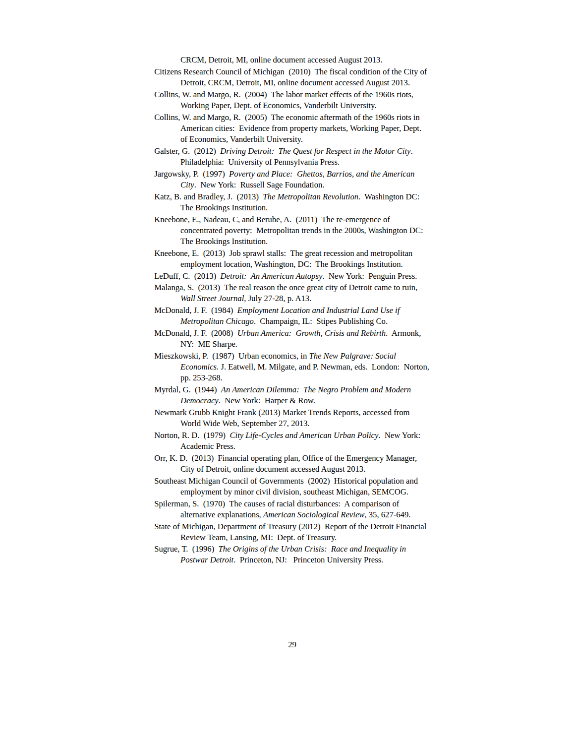CRCM, Detroit, MI, online document accessed August 2013.
Citizens Research Council of Michigan (2010) The fiscal condition of the City of Detroit, CRCM, Detroit, MI, online document accessed August 2013.
Collins, W. and Margo, R. (2004) The labor market effects of the 1960s riots, Working Paper, Dept. of Economics, Vanderbilt University.
Collins, W. and Margo, R. (2005) The economic aftermath of the 1960s riots in American cities: Evidence from property markets, Working Paper, Dept. of Economics, Vanderbilt University.
Galster, G. (2012) Driving Detroit: The Quest for Respect in the Motor City. Philadelphia: University of Pennsylvania Press.
Jargowsky, P. (1997) Poverty and Place: Ghettos, Barrios, and the American City. New York: Russell Sage Foundation.
Katz, B. and Bradley, J. (2013) The Metropolitan Revolution. Washington DC: The Brookings Institution.
Kneebone, E., Nadeau, C, and Berube, A. (2011) The re-emergence of concentrated poverty: Metropolitan trends in the 2000s, Washington DC: The Brookings Institution.
Kneebone, E. (2013) Job sprawl stalls: The great recession and metropolitan employment location, Washington, DC: The Brookings Institution.
LeDuff, C. (2013) Detroit: An American Autopsy. New York: Penguin Press.
Malanga, S. (2013) The real reason the once great city of Detroit came to ruin, Wall Street Journal, July 27-28, p. A13.
McDonald, J. F. (1984) Employment Location and Industrial Land Use if Metropolitan Chicago. Champaign, IL: Stipes Publishing Co.
McDonald, J. F. (2008) Urban America: Growth, Crisis and Rebirth. Armonk, NY: ME Sharpe.
Mieszkowski, P. (1987) Urban economics, in The New Palgrave: Social Economics. J. Eatwell, M. Milgate, and P. Newman, eds. London: Norton, pp. 253-268.
Myrdal, G. (1944) An American Dilemma: The Negro Problem and Modern Democracy. New York: Harper & Row.
Newmark Grubb Knight Frank (2013) Market Trends Reports, accessed from World Wide Web, September 27, 2013.
Norton, R. D. (1979) City Life-Cycles and American Urban Policy. New York: Academic Press.
Orr, K. D. (2013) Financial operating plan, Office of the Emergency Manager, City of Detroit, online document accessed August 2013.
Southeast Michigan Council of Governments (2002) Historical population and employment by minor civil division, southeast Michigan, SEMCOG.
Spilerman, S. (1970) The causes of racial disturbances: A comparison of alternative explanations, American Sociological Review, 35, 627-649.
State of Michigan, Department of Treasury (2012) Report of the Detroit Financial Review Team, Lansing, MI: Dept. of Treasury.
Sugrue, T. (1996) The Origins of the Urban Crisis: Race and Inequality in Postwar Detroit. Princeton, NJ: Princeton University Press.
29